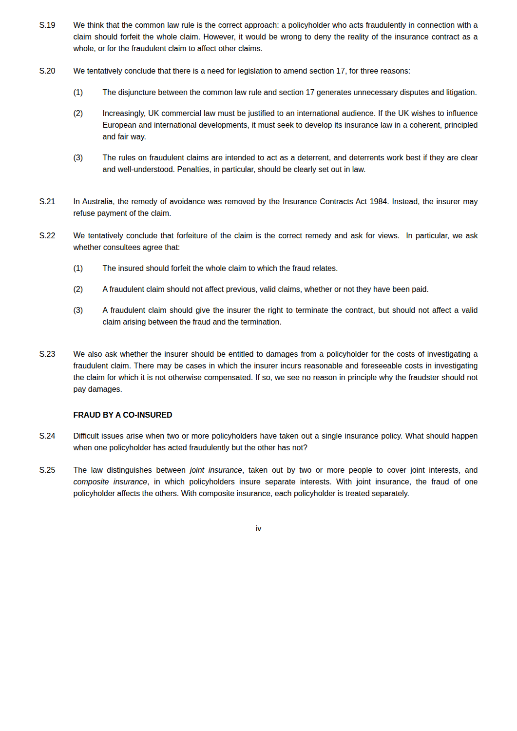S.19
We think that the common law rule is the correct approach: a policyholder who acts fraudulently in connection with a claim should forfeit the whole claim. However, it would be wrong to deny the reality of the insurance contract as a whole, or for the fraudulent claim to affect other claims.
S.20
We tentatively conclude that there is a need for legislation to amend section 17, for three reasons:
(1) The disjuncture between the common law rule and section 17 generates unnecessary disputes and litigation.
(2) Increasingly, UK commercial law must be justified to an international audience. If the UK wishes to influence European and international developments, it must seek to develop its insurance law in a coherent, principled and fair way.
(3) The rules on fraudulent claims are intended to act as a deterrent, and deterrents work best if they are clear and well-understood. Penalties, in particular, should be clearly set out in law.
S.21
In Australia, the remedy of avoidance was removed by the Insurance Contracts Act 1984. Instead, the insurer may refuse payment of the claim.
S.22
We tentatively conclude that forfeiture of the claim is the correct remedy and ask for views. In particular, we ask whether consultees agree that:
(1) The insured should forfeit the whole claim to which the fraud relates.
(2) A fraudulent claim should not affect previous, valid claims, whether or not they have been paid.
(3) A fraudulent claim should give the insurer the right to terminate the contract, but should not affect a valid claim arising between the fraud and the termination.
S.23
We also ask whether the insurer should be entitled to damages from a policyholder for the costs of investigating a fraudulent claim. There may be cases in which the insurer incurs reasonable and foreseeable costs in investigating the claim for which it is not otherwise compensated. If so, we see no reason in principle why the fraudster should not pay damages.
Fraud by a co-insured
S.24
Difficult issues arise when two or more policyholders have taken out a single insurance policy. What should happen when one policyholder has acted fraudulently but the other has not?
S.25
The law distinguishes between joint insurance, taken out by two or more people to cover joint interests, and composite insurance, in which policyholders insure separate interests. With joint insurance, the fraud of one policyholder affects the others. With composite insurance, each policyholder is treated separately.
iv